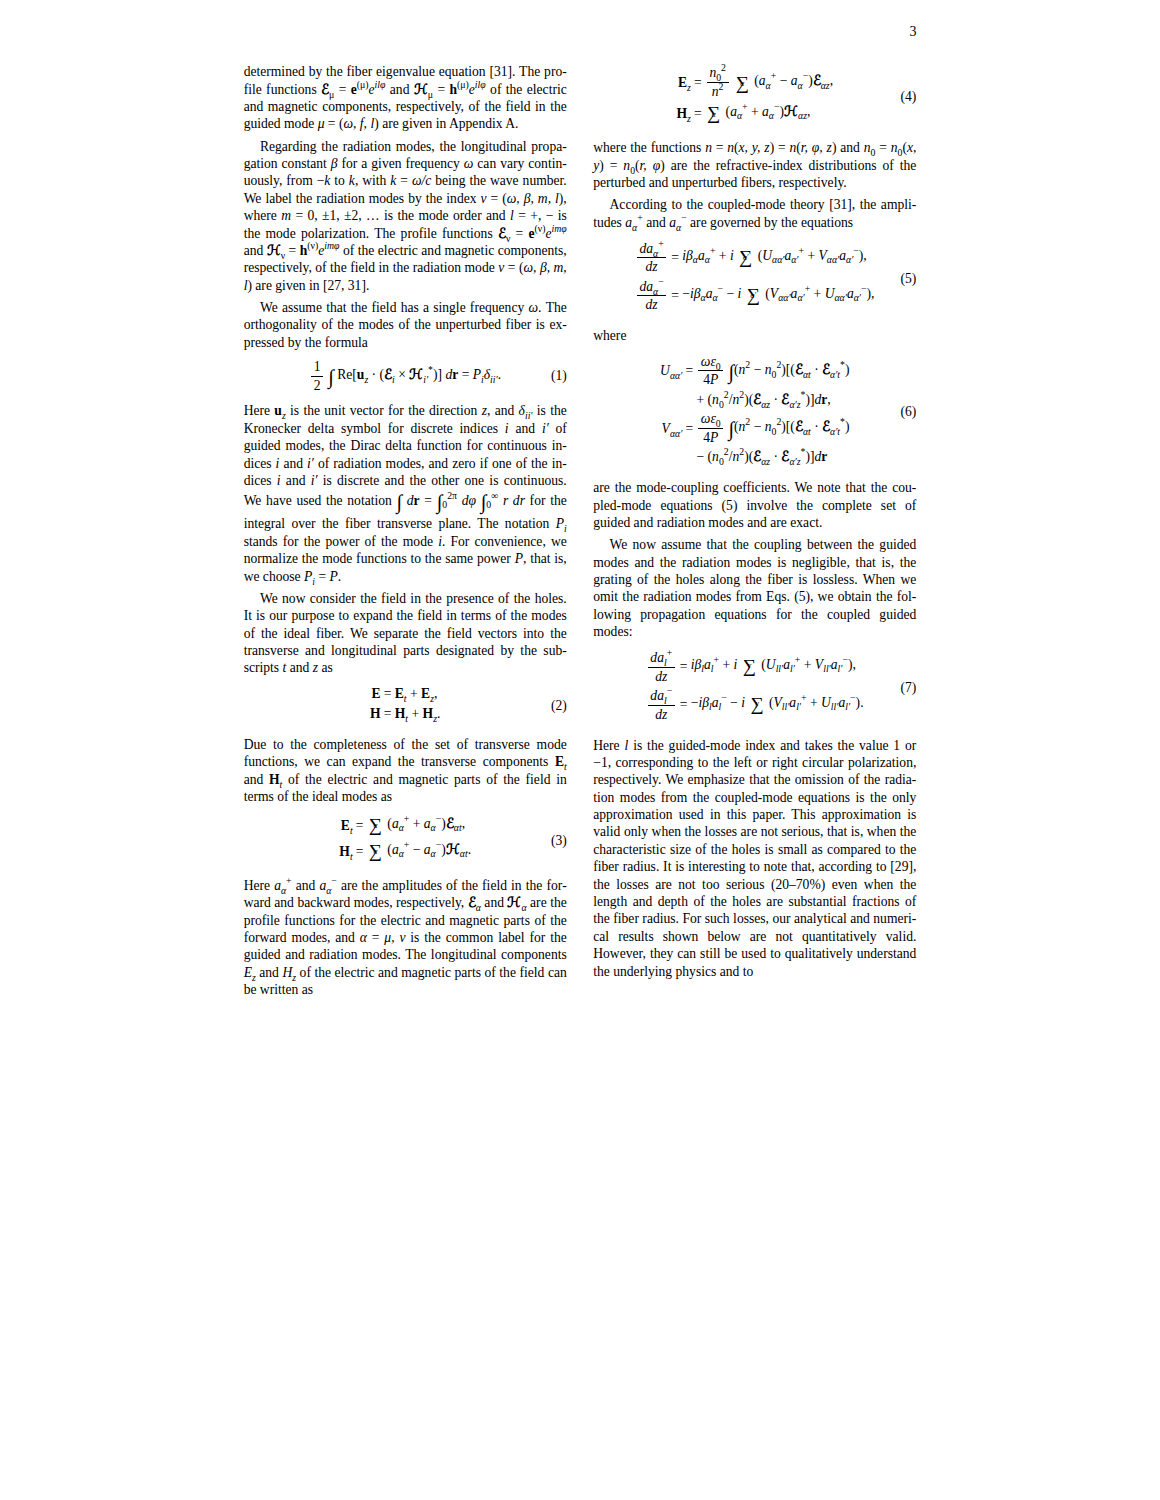3
determined by the fiber eigenvalue equation [31]. The profile functions ℰμ = e(μ)eilφ and ℋμ = h(μ)eilφ of the electric and magnetic components, respectively, of the field in the guided mode μ = (ω, f, l) are given in Appendix A.
Regarding the radiation modes, the longitudinal propagation constant β for a given frequency ω can vary continuously, from −k to k, with k = ω/c being the wave number. We label the radiation modes by the index ν = (ω, β, m, l), where m = 0, ±1, ±2, … is the mode order and l = +, − is the mode polarization. The profile functions ℰν = e(ν)eimφ and ℋν = h(ν)eimφ of the electric and magnetic components, respectively, of the field in the radiation mode ν = (ω, β, m, l) are given in [27, 31].
We assume that the field has a single frequency ω. The orthogonality of the modes of the unperturbed fiber is expressed by the formula
12 ∫ Re[uz · (ℰi × ℋi′*)] dr = Piδii′. (1)
Here uz is the unit vector for the direction z, and δii′ is the Kronecker delta symbol for discrete indices i and i′ of guided modes, the Dirac delta function for continuous indices i and i′ of radiation modes, and zero if one of the indices i and i′ is discrete and the other one is continuous. We have used the notation ∫ dr = ∫02π dφ ∫0∞ r dr for the integral over the fiber transverse plane. The notation Pi stands for the power of the mode i. For convenience, we normalize the mode functions to the same power P, that is, we choose Pi = P.
We now consider the field in the presence of the holes. It is our purpose to expand the field in terms of the modes of the ideal fiber. We separate the field vectors into the transverse and longitudinal parts designated by the subscripts t and z as
| E | = | E t + E z , |
| H | = | H t + H z . |
(2)
Due to the completeness of the set of transverse mode functions, we can expand the transverse components Et and Ht of the electric and magnetic parts of the field in terms of the ideal modes as
| E t | = | ∑ α ( a α + + a α − ) ℰ αt , |
| H t | = | ∑ α ( a α + − a α − ) ℋ αt . |
(3)
Here aα+ and aα− are the amplitudes of the field in the forward and backward modes, respectively, ℰα and ℋα are the profile functions for the electric and magnetic parts of the forward modes, and α = μ, ν is the common label for the guided and radiation modes. The longitudinal components Ez and Hz of the electric and magnetic parts of the field can be written as
| E z | = | n 0 2 n 2 ∑ α ( a α + − a α − ) ℰ αz , |
| H z | = | ∑ α ( a α + + a α − ) ℋ αz , |
(4)
where the functions n = n(x, y, z) = n(r, φ, z) and n0 = n0(x, y) = n0(r, φ) are the refractive-index distributions of the perturbed and unperturbed fibers, respectively.
According to the coupled-mode theory [31], the amplitudes aα+ and aα− are governed by the equations
| da α + dz | = | iβ α a α + + i ∑ α′ ( U αα′ a α′ + + V αα′ a α′ − ), |
| da α − dz | = | − iβ α a α − − i ∑ α′ ( V αα′ a α′ + + U αα′ a α′ − ), |
(5)
where
| U αα′ | = | ωε 0 4 P ∫ ( n 2 − n 0 2 )[( ℰ αt · ℰ α′t * ) |
| | | + ( n 0 2 / n 2 )( ℰ αz · ℰ α′z * )] d r , |
| V αα′ | = | ωε 0 4 P ∫ ( n 2 − n 0 2 )[( ℰ αt · ℰ α′t * ) |
| | | − ( n 0 2 / n 2 )( ℰ αz · ℰ α′z * )] d r |
(6)
are the mode-coupling coefficients. We note that the coupled-mode equations (5) involve the complete set of guided and radiation modes and are exact.
We now assume that the coupling between the guided modes and the radiation modes is negligible, that is, the grating of the holes along the fiber is lossless. When we omit the radiation modes from Eqs. (5), we obtain the following propagation equations for the coupled guided modes:
| da l + dz | = | iβ l a l + + i ∑ l′ ( U ll′ a l′ + + V ll′ a l′ − ), |
| da l − dz | = | − iβ l a l − − i ∑ l′ ( V ll′ a l′ + + U ll′ a l′ − ). |
(7)
Here l is the guided-mode index and takes the value 1 or −1, corresponding to the left or right circular polarization, respectively. We emphasize that the omission of the radiation modes from the coupled-mode equations is the only approximation used in this paper. This approximation is valid only when the losses are not serious, that is, when the characteristic size of the holes is small as compared to the fiber radius. It is interesting to note that, according to [29], the losses are not too serious (20–70%) even when the length and depth of the holes are substantial fractions of the fiber radius. For such losses, our analytical and numerical results shown below are not quantitatively valid. However, they can still be used to qualitatively understand the underlying physics and to